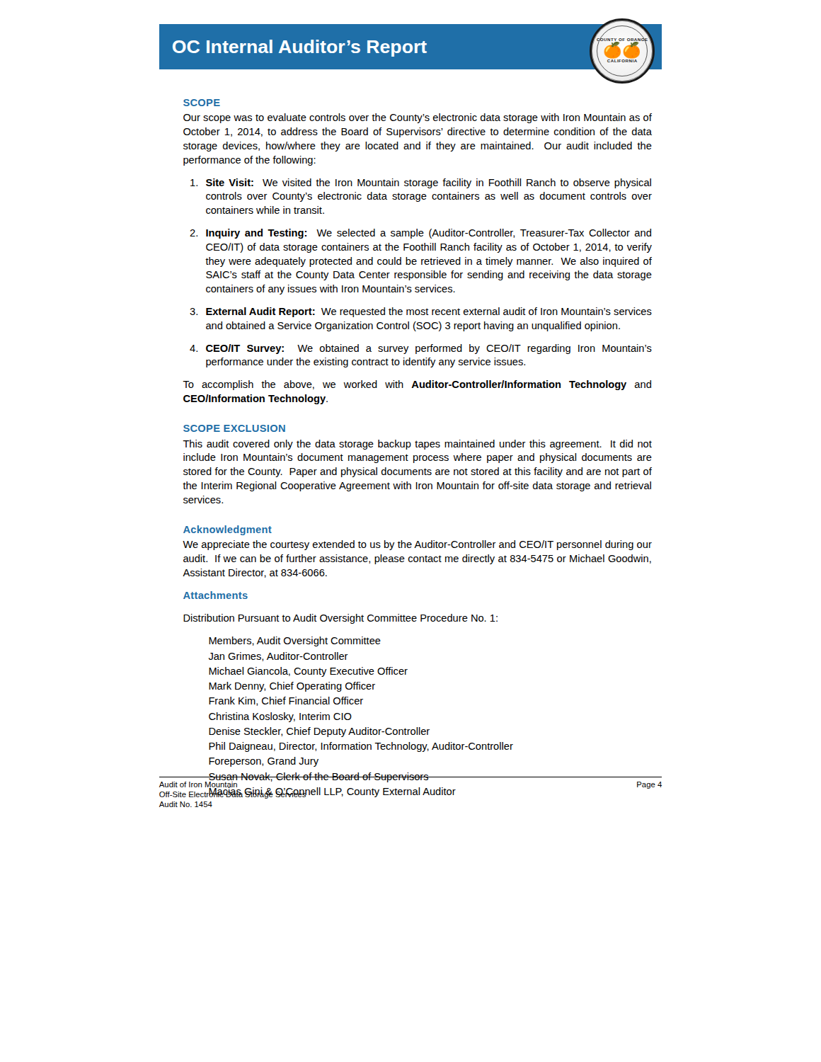OC Internal Auditor’s Report
COUNTY OF ORANGE
🍊🍊
CALIFORNIA
SCOPE
Our scope was to evaluate controls over the County’s electronic data storage with Iron Mountain as of October 1, 2014, to address the Board of Supervisors’ directive to determine condition of the data storage devices, how/where they are located and if they are maintained. Our audit included the performance of the following:
Site Visit: We visited the Iron Mountain storage facility in Foothill Ranch to observe physical controls over County’s electronic data storage containers as well as document controls over containers while in transit.
Inquiry and Testing: We selected a sample (Auditor-Controller, Treasurer-Tax Collector and CEO/IT) of data storage containers at the Foothill Ranch facility as of October 1, 2014, to verify they were adequately protected and could be retrieved in a timely manner. We also inquired of SAIC’s staff at the County Data Center responsible for sending and receiving the data storage containers of any issues with Iron Mountain’s services.
External Audit Report: We requested the most recent external audit of Iron Mountain’s services and obtained a Service Organization Control (SOC) 3 report having an unqualified opinion.
CEO/IT Survey: We obtained a survey performed by CEO/IT regarding Iron Mountain’s performance under the existing contract to identify any service issues.
To accomplish the above, we worked with Auditor-Controller/Information Technology and CEO/Information Technology.
SCOPE EXCLUSION
This audit covered only the data storage backup tapes maintained under this agreement. It did not include Iron Mountain’s document management process where paper and physical documents are stored for the County. Paper and physical documents are not stored at this facility and are not part of the Interim Regional Cooperative Agreement with Iron Mountain for off-site data storage and retrieval services.
Acknowledgment
We appreciate the courtesy extended to us by the Auditor-Controller and CEO/IT personnel during our audit. If we can be of further assistance, please contact me directly at 834-5475 or Michael Goodwin, Assistant Director, at 834-6066.
Attachments
Distribution Pursuant to Audit Oversight Committee Procedure No. 1:
Members, Audit Oversight Committee
Jan Grimes, Auditor-Controller
Michael Giancola, County Executive Officer
Mark Denny, Chief Operating Officer
Frank Kim, Chief Financial Officer
Christina Koslosky, Interim CIO
Denise Steckler, Chief Deputy Auditor-Controller
Phil Daigneau, Director, Information Technology, Auditor-Controller
Foreperson, Grand Jury
Susan Novak, Clerk of the Board of Supervisors
Macias Gini & O’Connell LLP, County External Auditor
Audit of Iron Mountain
Off-Site Electronic Data Storage Services
Audit No. 1454
Page 4